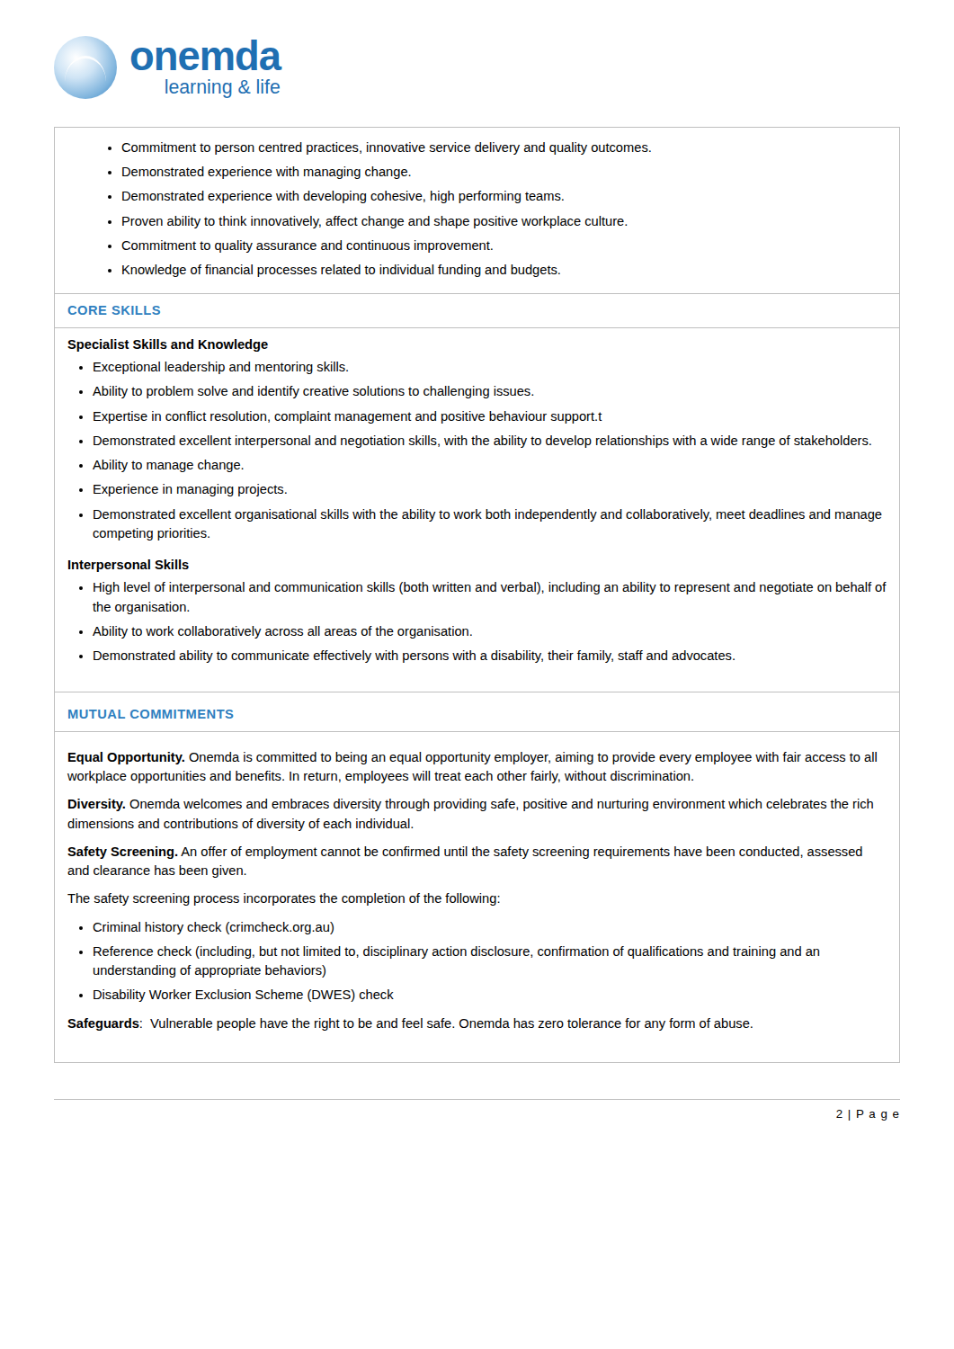onemda
learning & life
Commitment to person centred practices, innovative service delivery and quality outcomes.
Demonstrated experience with managing change.
Demonstrated experience with developing cohesive, high performing teams.
Proven ability to think innovatively, affect change and shape positive workplace culture.
Commitment to quality assurance and continuous improvement.
Knowledge of financial processes related to individual funding and budgets.
CORE SKILLS
Specialist Skills and Knowledge
Exceptional leadership and mentoring skills.
Ability to problem solve and identify creative solutions to challenging issues.
Expertise in conflict resolution, complaint management and positive behaviour support.t
Demonstrated excellent interpersonal and negotiation skills, with the ability to develop relationships with a wide range of stakeholders.
Ability to manage change.
Experience in managing projects.
Demonstrated excellent organisational skills with the ability to work both independently and collaboratively, meet deadlines and manage competing priorities.
Interpersonal Skills
High level of interpersonal and communication skills (both written and verbal), including an ability to represent and negotiate on behalf of the organisation.
Ability to work collaboratively across all areas of the organisation.
Demonstrated ability to communicate effectively with persons with a disability, their family, staff and advocates.
MUTUAL COMMITMENTS
Equal Opportunity. Onemda is committed to being an equal opportunity employer, aiming to provide every employee with fair access to all workplace opportunities and benefits. In return, employees will treat each other fairly, without discrimination.
Diversity. Onemda welcomes and embraces diversity through providing safe, positive and nurturing environment which celebrates the rich dimensions and contributions of diversity of each individual.
Safety Screening. An offer of employment cannot be confirmed until the safety screening requirements have been conducted, assessed and clearance has been given.
The safety screening process incorporates the completion of the following:
Criminal history check (crimcheck.org.au)
Reference check (including, but not limited to, disciplinary action disclosure, confirmation of qualifications and training and an understanding of appropriate behaviors)
Disability Worker Exclusion Scheme (DWES) check
Safeguards: Vulnerable people have the right to be and feel safe. Onemda has zero tolerance for any form of abuse.
2 | P a g e